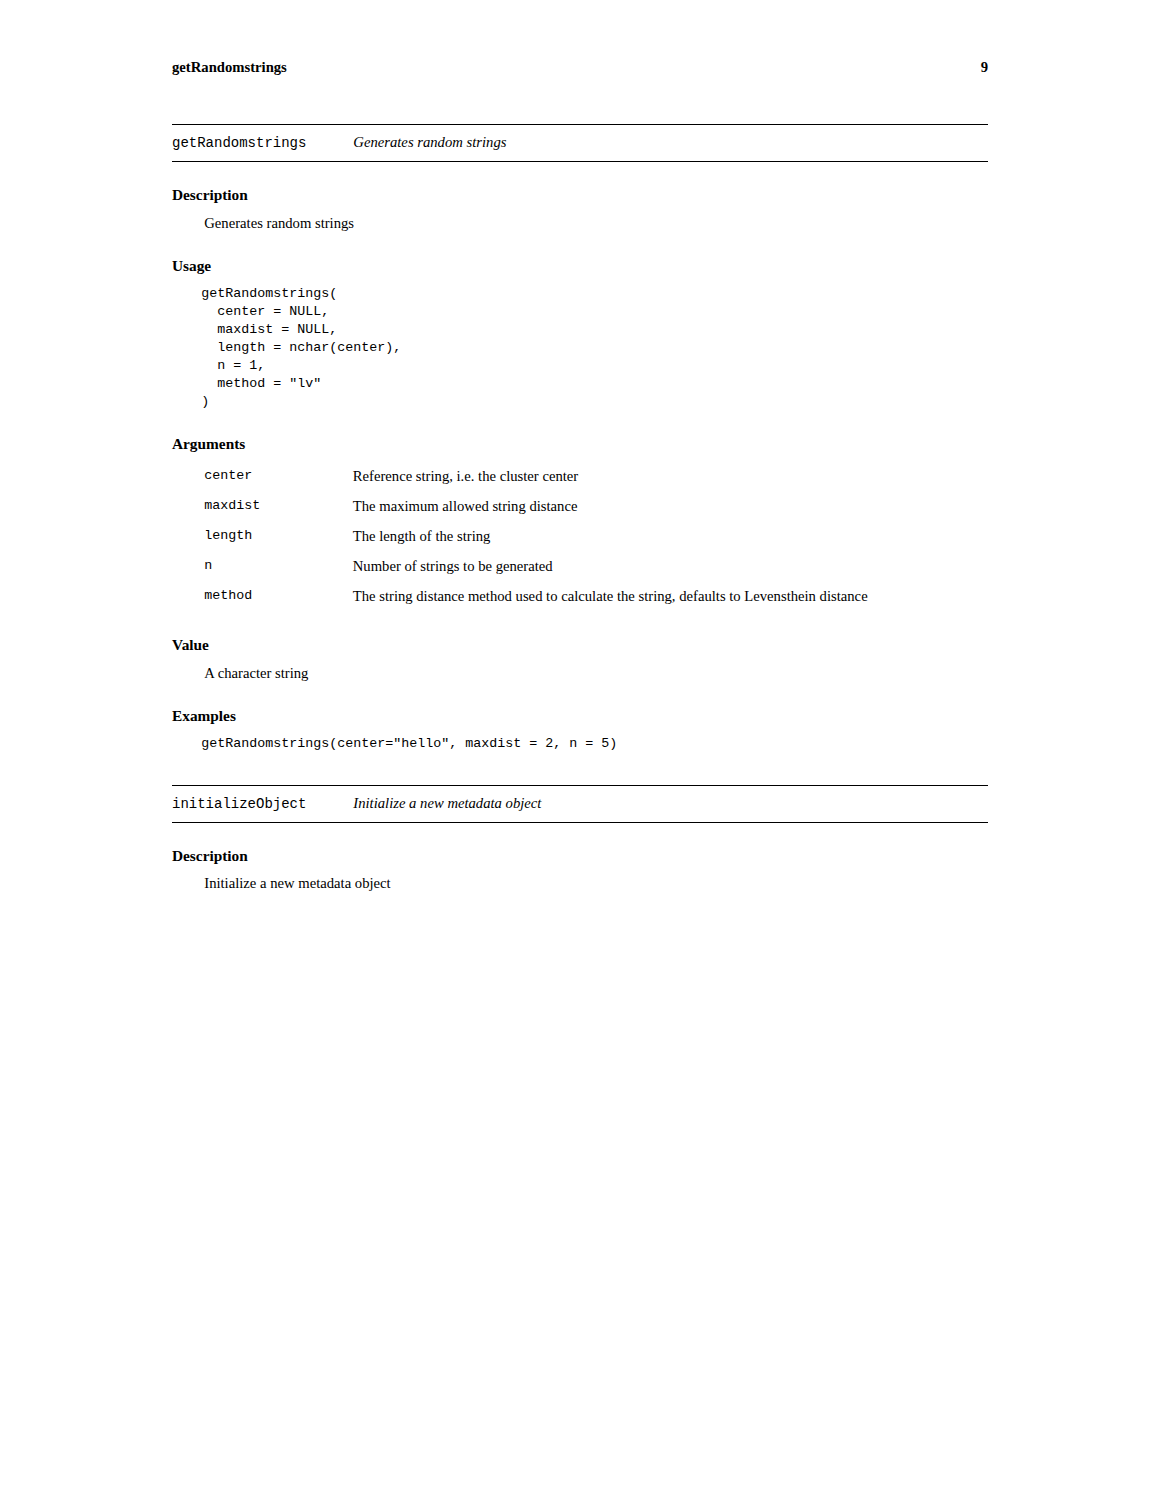getRandomstrings 9
getRandomstrings Generates random strings
Description
Generates random strings
Usage
getRandomstrings(
  center = NULL,
  maxdist = NULL,
  length = nchar(center),
  n = 1,
  method = "lv"
)
Arguments
| center | Reference string, i.e. the cluster center |
| maxdist | The maximum allowed string distance |
| length | The length of the string |
| n | Number of strings to be generated |
| method | The string distance method used to calculate the string, defaults to Levensthein distance |
Value
A character string
Examples
getRandomstrings(center="hello", maxdist = 2, n = 5)
initializeObject Initialize a new metadata object
Description
Initialize a new metadata object